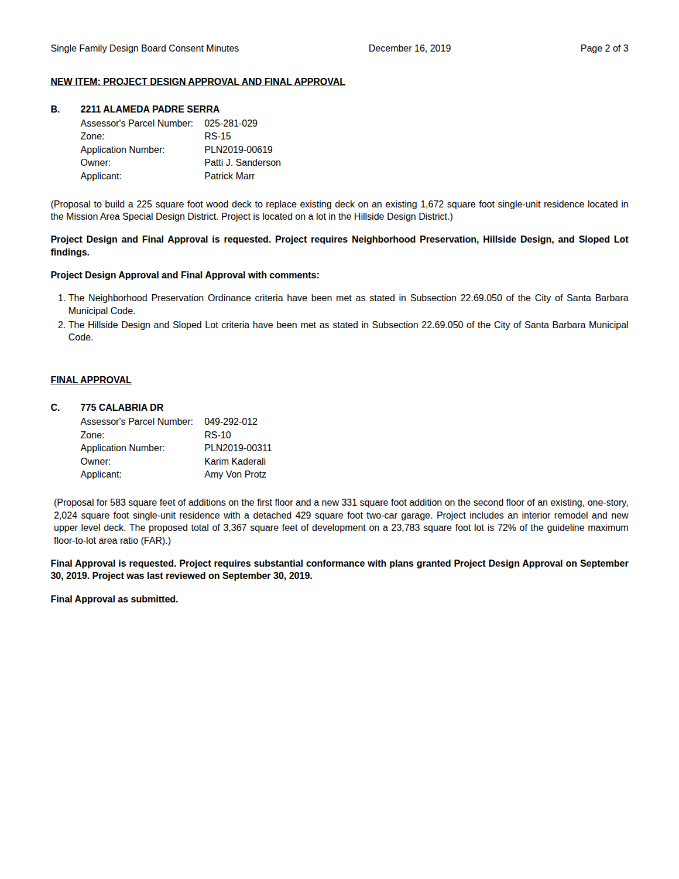Single Family Design Board Consent Minutes December 16, 2019 Page 2 of 3
NEW ITEM: PROJECT DESIGN APPROVAL AND FINAL APPROVAL
B.
2211 ALAMEDA PADRE SERRA
| Assessor's Parcel Number: | 025-281-029 |
| Zone: | RS-15 |
| Application Number: | PLN2019-00619 |
| Owner: | Patti J. Sanderson |
| Applicant: | Patrick Marr |
(Proposal to build a 225 square foot wood deck to replace existing deck on an existing 1,672 square foot single-unit residence located in the Mission Area Special Design District. Project is located on a lot in the Hillside Design District.)
Project Design and Final Approval is requested. Project requires Neighborhood Preservation, Hillside Design, and Sloped Lot findings.
Project Design Approval and Final Approval with comments:
The Neighborhood Preservation Ordinance criteria have been met as stated in Subsection 22.69.050 of the City of Santa Barbara Municipal Code.
The Hillside Design and Sloped Lot criteria have been met as stated in Subsection 22.69.050 of the City of Santa Barbara Municipal Code.
FINAL APPROVAL
C.
775 CALABRIA DR
| Assessor's Parcel Number: | 049-292-012 |
| Zone: | RS-10 |
| Application Number: | PLN2019-00311 |
| Owner: | Karim Kaderali |
| Applicant: | Amy Von Protz |
(Proposal for 583 square feet of additions on the first floor and a new 331 square foot addition on the second floor of an existing, one-story, 2,024 square foot single-unit residence with a detached 429 square foot two-car garage. Project includes an interior remodel and new upper level deck. The proposed total of 3,367 square feet of development on a 23,783 square foot lot is 72% of the guideline maximum floor-to-lot area ratio (FAR).)
Final Approval is requested. Project requires substantial conformance with plans granted Project Design Approval on September 30, 2019. Project was last reviewed on September 30, 2019.
Final Approval as submitted.